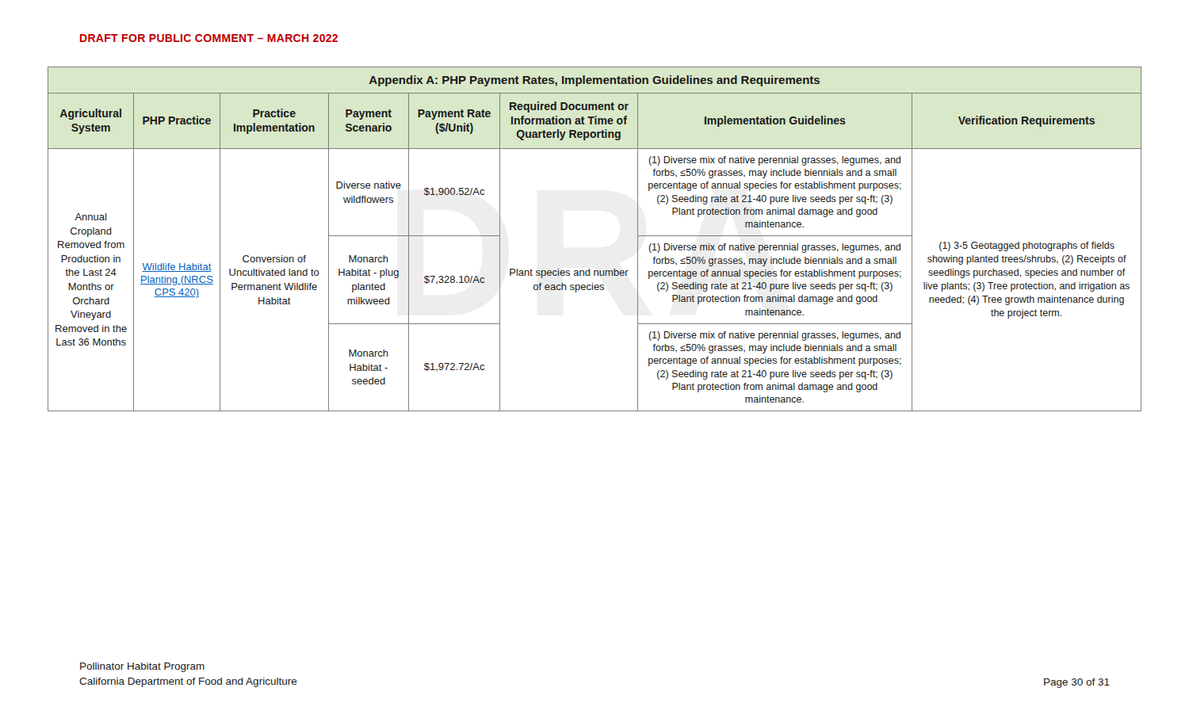DRAFT FOR PUBLIC COMMENT – MARCH 2022
DRA
Appendix A: PHP Payment Rates, Implementation Guidelines and Requirements
| Agricultural System | PHP Practice | Practice Implementation | Payment Scenario | Payment Rate ($/Unit) | Required Document or Information at Time of Quarterly Reporting | Implementation Guidelines | Verification Requirements |
| --- | --- | --- | --- | --- | --- | --- | --- |
| Annual Cropland Removed from Production in the Last 24 Months or Orchard Vineyard Removed in the Last 36 Months | Wildlife Habitat Planting (NRCS CPS 420) | Conversion of Uncultivated land to Permanent Wildlife Habitat | Diverse native wildflowers | $1,900.52/Ac | Plant species and number of each species | (1) Diverse mix of native perennial grasses, legumes, and forbs, ≤50% grasses, may include biennials and a small percentage of annual species for establishment purposes; (2) Seeding rate at 21-40 pure live seeds per sq-ft; (3) Plant protection from animal damage and good maintenance. | (1) 3-5 Geotagged photographs of fields showing planted trees/shrubs, (2) Receipts of seedlings purchased, species and number of live plants; (3) Tree protection, and irrigation as needed; (4) Tree growth maintenance during the project term. |
| Monarch Habitat - plug planted milkweed | $7,328.10/Ac | (1) Diverse mix of native perennial grasses, legumes, and forbs, ≤50% grasses, may include biennials and a small percentage of annual species for establishment purposes; (2) Seeding rate at 21-40 pure live seeds per sq-ft; (3) Plant protection from animal damage and good maintenance. |
| Monarch Habitat - seeded | $1,972.72/Ac | (1) Diverse mix of native perennial grasses, legumes, and forbs, ≤50% grasses, may include biennials and a small percentage of annual species for establishment purposes; (2) Seeding rate at 21-40 pure live seeds per sq-ft; (3) Plant protection from animal damage and good maintenance. |
Pollinator Habitat Program
California Department of Food and Agriculture
Page 30 of 31